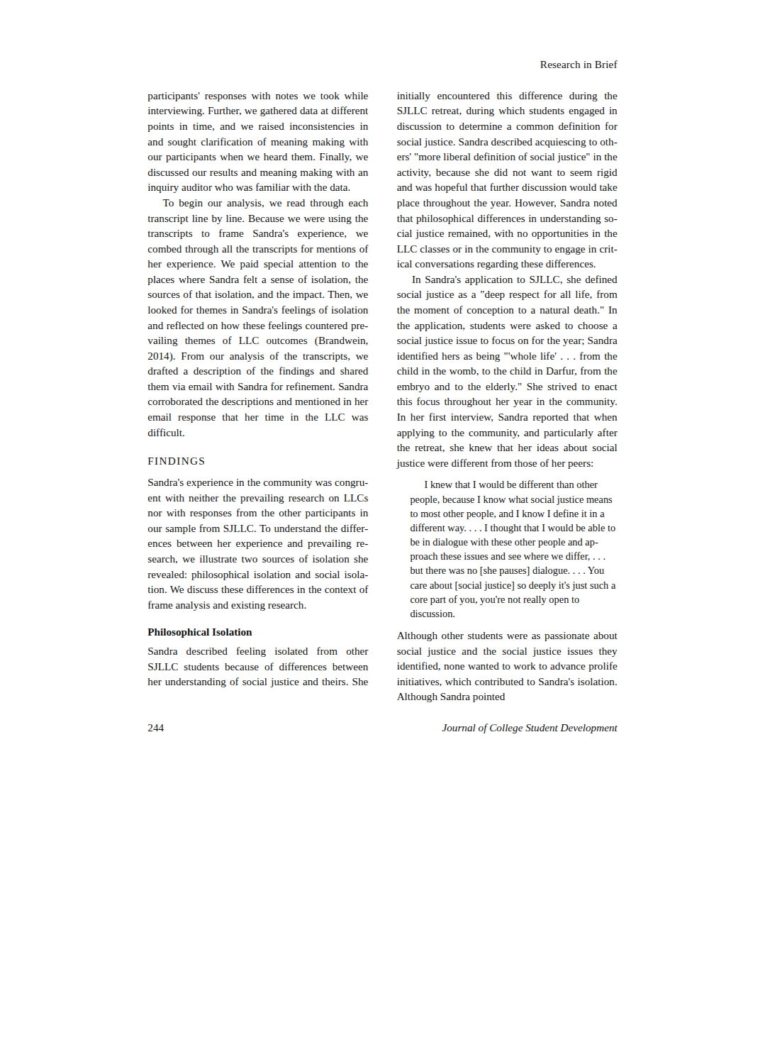Research in Brief
participants' responses with notes we took while interviewing. Further, we gathered data at different points in time, and we raised inconsistencies in and sought clarification of meaning making with our participants when we heard them. Finally, we discussed our results and meaning making with an inquiry auditor who was familiar with the data.
To begin our analysis, we read through each transcript line by line. Because we were using the transcripts to frame Sandra's experience, we combed through all the transcripts for mentions of her experience. We paid special attention to the places where Sandra felt a sense of isolation, the sources of that isolation, and the impact. Then, we looked for themes in Sandra's feelings of isolation and reflected on how these feelings countered prevailing themes of LLC outcomes (Brandwein, 2014). From our analysis of the transcripts, we drafted a description of the findings and shared them via email with Sandra for refinement. Sandra corroborated the descriptions and mentioned in her email response that her time in the LLC was difficult.
Findings
Sandra's experience in the community was congruent with neither the prevailing research on LLCs nor with responses from the other participants in our sample from SJLLC. To understand the differences between her experience and prevailing research, we illustrate two sources of isolation she revealed: philosophical isolation and social isolation. We discuss these differences in the context of frame analysis and existing research.
Philosophical Isolation
Sandra described feeling isolated from other SJLLC students because of differences between her understanding of social justice and theirs. She initially encountered this difference during the SJLLC retreat, during which students engaged in discussion to determine a common definition for social justice. Sandra described acquiescing to others' "more liberal definition of social justice" in the activity, because she did not want to seem rigid and was hopeful that further discussion would take place throughout the year. However, Sandra noted that philosophical differences in understanding social justice remained, with no opportunities in the LLC classes or in the community to engage in critical conversations regarding these differences.
In Sandra's application to SJLLC, she defined social justice as a "deep respect for all life, from the moment of conception to a natural death." In the application, students were asked to choose a social justice issue to focus on for the year; Sandra identified hers as being "'whole life' . . . from the child in the womb, to the child in Darfur, from the embryo and to the elderly." She strived to enact this focus throughout her year in the community. In her first interview, Sandra reported that when applying to the community, and particularly after the retreat, she knew that her ideas about social justice were different from those of her peers:
I knew that I would be different than other people, because I know what social justice means to most other people, and I know I define it in a different way. . . . I thought that I would be able to be in dialogue with these other people and approach these issues and see where we differ, . . . but there was no [she pauses] dialogue. . . . You care about [social justice] so deeply it's just such a core part of you, you're not really open to discussion.
Although other students were as passionate about social justice and the social justice issues they identified, none wanted to work to advance prolife initiatives, which contributed to Sandra's isolation. Although Sandra pointed
244 Journal of College Student Development